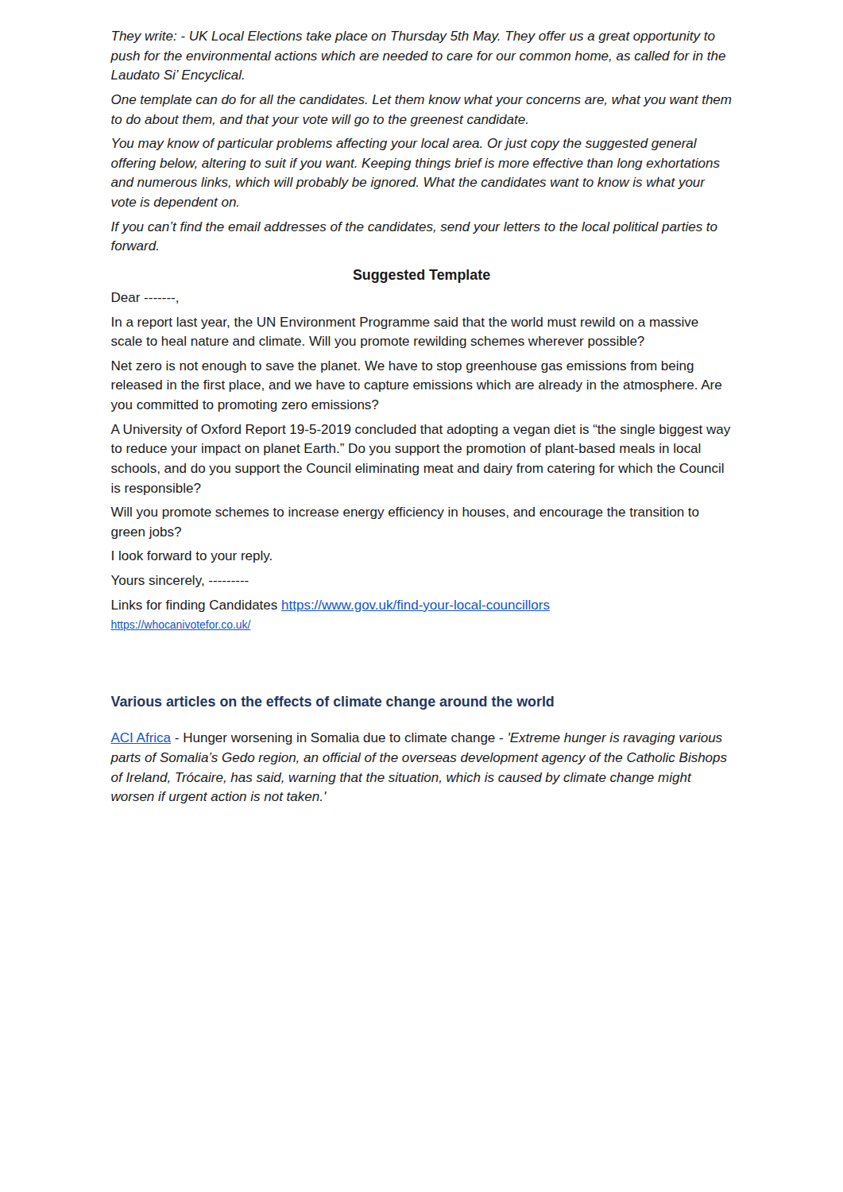They write: - UK Local Elections take place on Thursday 5th May. They offer us a great opportunity to push for the environmental actions which are needed to care for our common home, as called for in the Laudato Si’ Encyclical.
One template can do for all the candidates. Let them know what your concerns are, what you want them to do about them, and that your vote will go to the greenest candidate.
You may know of particular problems affecting your local area. Or just copy the suggested general offering below, altering to suit if you want. Keeping things brief is more effective than long exhortations and numerous links, which will probably be ignored. What the candidates want to know is what your vote is dependent on.
If you can’t find the email addresses of the candidates, send your letters to the local political parties to forward.
Suggested Template
Dear -------,
In a report last year, the UN Environment Programme said that the world must rewild on a massive scale to heal nature and climate. Will you promote rewilding schemes wherever possible?
Net zero is not enough to save the planet. We have to stop greenhouse gas emissions from being released in the first place, and we have to capture emissions which are already in the atmosphere. Are you committed to promoting zero emissions?
A University of Oxford Report 19-5-2019 concluded that adopting a vegan diet is “the single biggest way to reduce your impact on planet Earth.” Do you support the promotion of plant-based meals in local schools, and do you support the Council eliminating meat and dairy from catering for which the Council is responsible?
Will you promote schemes to increase energy efficiency in houses, and encourage the transition to green jobs?
I look forward to your reply.
Yours sincerely, ---------
Links for finding Candidates https://www.gov.uk/find-your-local-councillors
https://whocanivotefor.co.uk/
Various articles on the effects of climate change around the world
ACI Africa - Hunger worsening in Somalia due to climate change - 'Extreme hunger is ravaging various parts of Somalia’s Gedo region, an official of the overseas development agency of the Catholic Bishops of Ireland, Trócaire, has said, warning that the situation, which is caused by climate change might worsen if urgent action is not taken.'